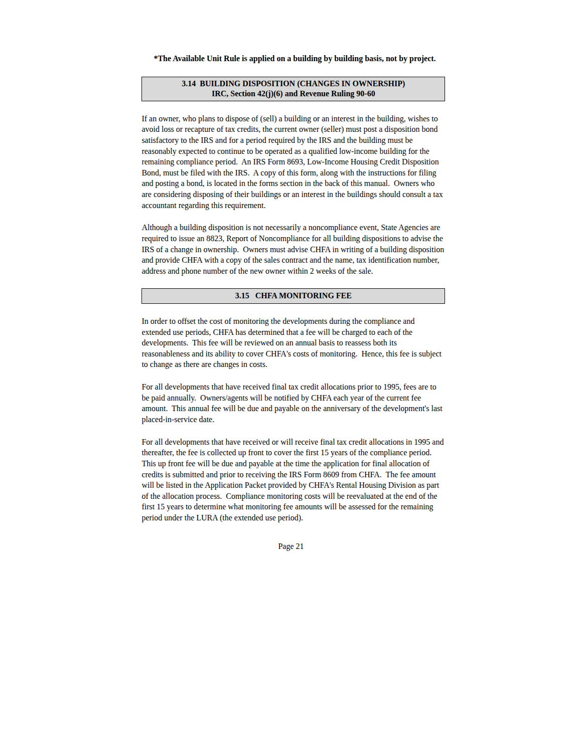*The Available Unit Rule is applied on a building by building basis, not by project.
3.14 BUILDING DISPOSITION (CHANGES IN OWNERSHIP)
IRC, Section 42(j)(6) and Revenue Ruling 90-60
If an owner, who plans to dispose of (sell) a building or an interest in the building, wishes to avoid loss or recapture of tax credits, the current owner (seller) must post a disposition bond satisfactory to the IRS and for a period required by the IRS and the building must be reasonably expected to continue to be operated as a qualified low-income building for the remaining compliance period. An IRS Form 8693, Low-Income Housing Credit Disposition Bond, must be filed with the IRS. A copy of this form, along with the instructions for filing and posting a bond, is located in the forms section in the back of this manual. Owners who are considering disposing of their buildings or an interest in the buildings should consult a tax accountant regarding this requirement.
Although a building disposition is not necessarily a noncompliance event, State Agencies are required to issue an 8823, Report of Noncompliance for all building dispositions to advise the IRS of a change in ownership. Owners must advise CHFA in writing of a building disposition and provide CHFA with a copy of the sales contract and the name, tax identification number, address and phone number of the new owner within 2 weeks of the sale.
3.15 CHFA MONITORING FEE
In order to offset the cost of monitoring the developments during the compliance and extended use periods, CHFA has determined that a fee will be charged to each of the developments. This fee will be reviewed on an annual basis to reassess both its reasonableness and its ability to cover CHFA's costs of monitoring. Hence, this fee is subject to change as there are changes in costs.
For all developments that have received final tax credit allocations prior to 1995, fees are to be paid annually. Owners/agents will be notified by CHFA each year of the current fee amount. This annual fee will be due and payable on the anniversary of the development's last placed-in-service date.
For all developments that have received or will receive final tax credit allocations in 1995 and thereafter, the fee is collected up front to cover the first 15 years of the compliance period. This up front fee will be due and payable at the time the application for final allocation of credits is submitted and prior to receiving the IRS Form 8609 from CHFA. The fee amount will be listed in the Application Packet provided by CHFA's Rental Housing Division as part of the allocation process. Compliance monitoring costs will be reevaluated at the end of the first 15 years to determine what monitoring fee amounts will be assessed for the remaining period under the LURA (the extended use period).
Page 21